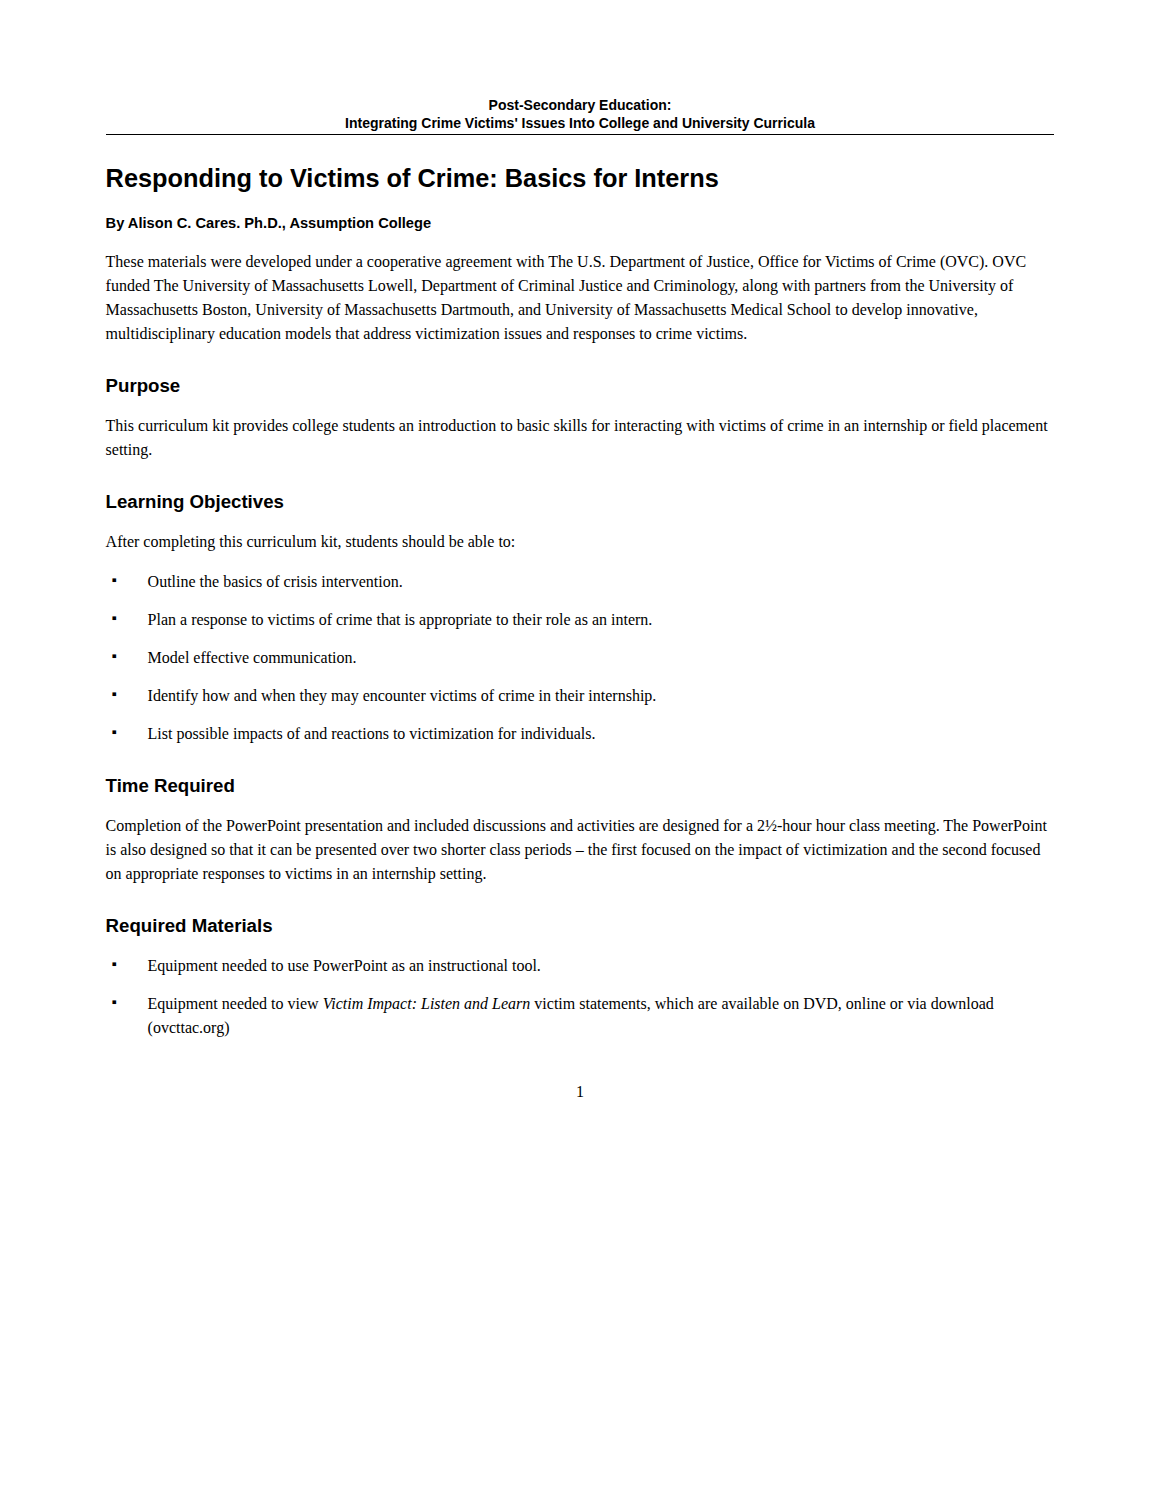Post-Secondary Education:
Integrating Crime Victims' Issues Into College and University Curricula
Responding to Victims of Crime: Basics for Interns
By Alison C. Cares. Ph.D., Assumption College
These materials were developed under a cooperative agreement with The U.S. Department of Justice, Office for Victims of Crime (OVC). OVC funded The University of Massachusetts Lowell, Department of Criminal Justice and Criminology, along with partners from the University of Massachusetts Boston, University of Massachusetts Dartmouth, and University of Massachusetts Medical School to develop innovative, multidisciplinary education models that address victimization issues and responses to crime victims.
Purpose
This curriculum kit provides college students an introduction to basic skills for interacting with victims of crime in an internship or field placement setting.
Learning Objectives
After completing this curriculum kit, students should be able to:
Outline the basics of crisis intervention.
Plan a response to victims of crime that is appropriate to their role as an intern.
Model effective communication.
Identify how and when they may encounter victims of crime in their internship.
List possible impacts of and reactions to victimization for individuals.
Time Required
Completion of the PowerPoint presentation and included discussions and activities are designed for a 2½-hour hour class meeting. The PowerPoint is also designed so that it can be presented over two shorter class periods – the first focused on the impact of victimization and the second focused on appropriate responses to victims in an internship setting.
Required Materials
Equipment needed to use PowerPoint as an instructional tool.
Equipment needed to view Victim Impact: Listen and Learn victim statements, which are available on DVD, online or via download (ovcttac.org)
1